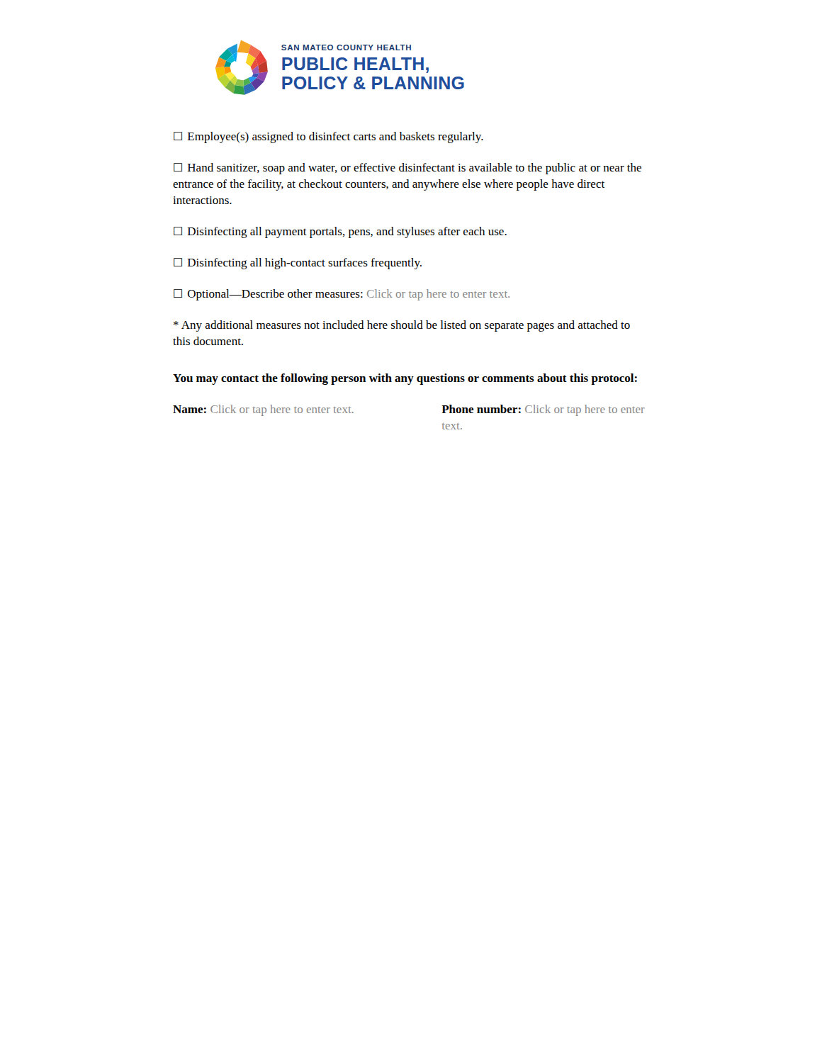San Mateo County Health logo
SAN MATEO COUNTY HEALTH
PUBLIC HEALTH,
POLICY & PLANNING
☐Employee(s) assigned to disinfect carts and baskets regularly.
☐Hand sanitizer, soap and water, or effective disinfectant is available to the public at or near the entrance of the facility, at checkout counters, and anywhere else where people have direct interactions.
☐Disinfecting all payment portals, pens, and styluses after each use.
☐Disinfecting all high-contact surfaces frequently.
☐Optional—Describe other measures: Click or tap here to enter text.
* Any additional measures not included here should be listed on separate pages and attached to this document.
You may contact the following person with any questions or comments about this protocol:
Name: Click or tap here to enter text.
Phone number: Click or tap here to enter text.